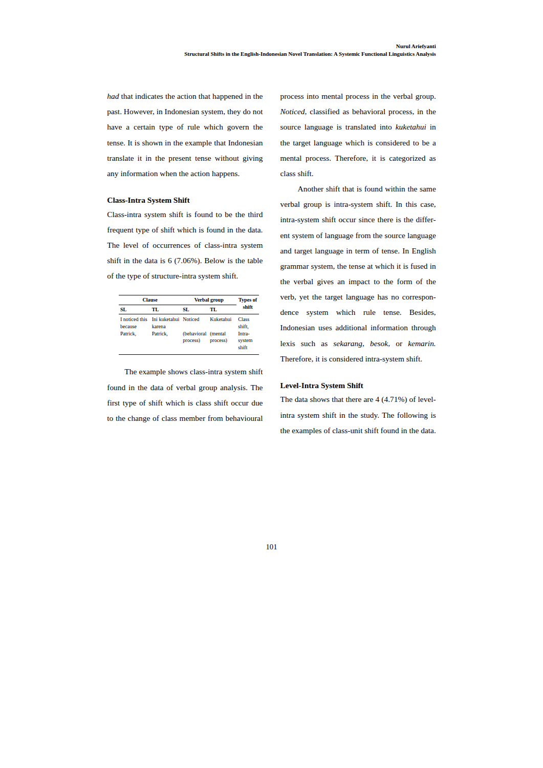Nurul Ariefyanti
Structural Shifts in the English-Indonesian Novel Translation: A Systemic Functional Linguistics Analysis
had that indicates the action that happened in the past. However, in Indonesian system, they do not have a certain type of rule which govern the tense. It is shown in the example that Indonesian translate it in the present tense without giving any information when the action happens.
Class-Intra System Shift
Class-intra system shift is found to be the third frequent type of shift which is found in the data. The level of occurrences of class-intra system shift in the data is 6 (7.06%). Below is the table of the type of structure-intra system shift.
| Clause | Verbal group | Types of shift |
| --- | --- | --- |
| SL | TL | SL | TL |
| I noticed this because Patrick, | Ini kuketahui karena Patrick, | Noticed (behavioral process) | Kuketahui (mental process) | Class shift, Intra-system shift |
The example shows class-intra system shift found in the data of verbal group analysis. The first type of shift which is class shift occur due to the change of class member from behavioural process into mental process in the verbal group. Noticed, classified as behavioral process, in the source language is translated into kuketahui in the target language which is considered to be a mental process. Therefore, it is categorized as class shift.
Another shift that is found within the same verbal group is intra-system shift. In this case, intra-system shift occur since there is the different system of language from the source language and target language in term of tense. In English grammar system, the tense at which it is fused in the verbal gives an impact to the form of the verb, yet the target language has no correspondence system which rule tense. Besides, Indonesian uses additional information through lexis such as sekarang, besok, or kemarin. Therefore, it is considered intra-system shift.
Level-Intra System Shift
The data shows that there are 4 (4.71%) of level-intra system shift in the study. The following is the examples of class-unit shift found in the data.
101